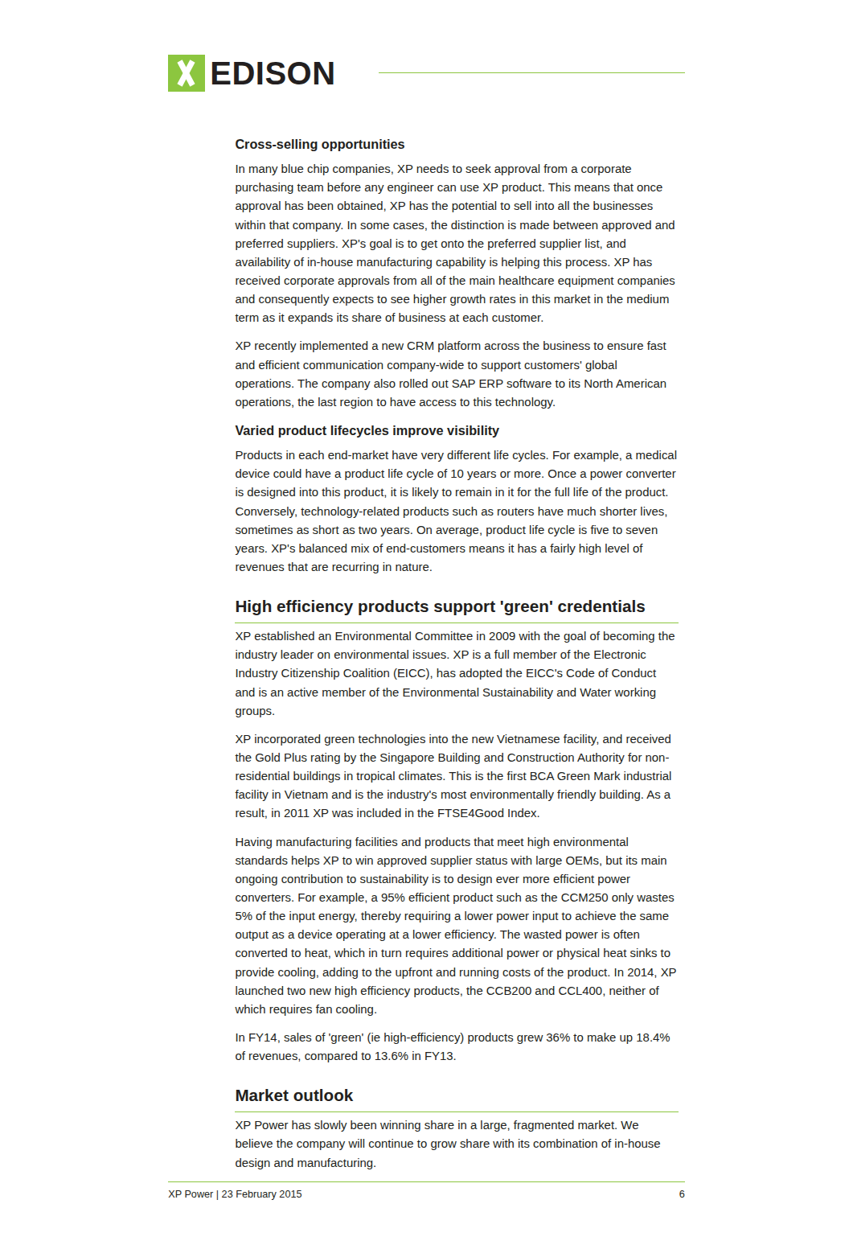EDISON
Cross-selling opportunities
In many blue chip companies, XP needs to seek approval from a corporate purchasing team before any engineer can use XP product. This means that once approval has been obtained, XP has the potential to sell into all the businesses within that company. In some cases, the distinction is made between approved and preferred suppliers. XP's goal is to get onto the preferred supplier list, and availability of in-house manufacturing capability is helping this process. XP has received corporate approvals from all of the main healthcare equipment companies and consequently expects to see higher growth rates in this market in the medium term as it expands its share of business at each customer.
XP recently implemented a new CRM platform across the business to ensure fast and efficient communication company-wide to support customers' global operations. The company also rolled out SAP ERP software to its North American operations, the last region to have access to this technology.
Varied product lifecycles improve visibility
Products in each end-market have very different life cycles. For example, a medical device could have a product life cycle of 10 years or more. Once a power converter is designed into this product, it is likely to remain in it for the full life of the product. Conversely, technology-related products such as routers have much shorter lives, sometimes as short as two years. On average, product life cycle is five to seven years. XP's balanced mix of end-customers means it has a fairly high level of revenues that are recurring in nature.
High efficiency products support 'green' credentials
XP established an Environmental Committee in 2009 with the goal of becoming the industry leader on environmental issues. XP is a full member of the Electronic Industry Citizenship Coalition (EICC), has adopted the EICC's Code of Conduct and is an active member of the Environmental Sustainability and Water working groups.
XP incorporated green technologies into the new Vietnamese facility, and received the Gold Plus rating by the Singapore Building and Construction Authority for non-residential buildings in tropical climates. This is the first BCA Green Mark industrial facility in Vietnam and is the industry's most environmentally friendly building. As a result, in 2011 XP was included in the FTSE4Good Index.
Having manufacturing facilities and products that meet high environmental standards helps XP to win approved supplier status with large OEMs, but its main ongoing contribution to sustainability is to design ever more efficient power converters. For example, a 95% efficient product such as the CCM250 only wastes 5% of the input energy, thereby requiring a lower power input to achieve the same output as a device operating at a lower efficiency. The wasted power is often converted to heat, which in turn requires additional power or physical heat sinks to provide cooling, adding to the upfront and running costs of the product. In 2014, XP launched two new high efficiency products, the CCB200 and CCL400, neither of which requires fan cooling.
In FY14, sales of 'green' (ie high-efficiency) products grew 36% to make up 18.4% of revenues, compared to 13.6% in FY13.
Market outlook
XP Power has slowly been winning share in a large, fragmented market. We believe the company will continue to grow share with its combination of in-house design and manufacturing.
XP Power | 23 February 2015
6